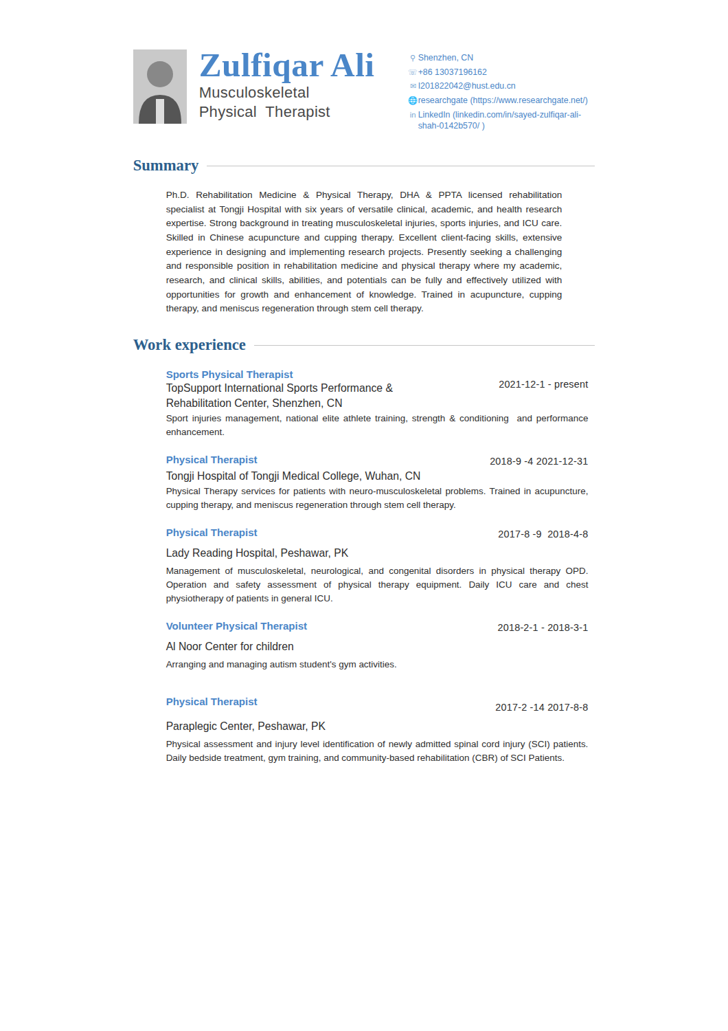Zulfiqar Ali
Musculoskeletal
Physical Therapist
⚲Shenzhen, CN
☏+86 13037196162
✉I201822042@hust.edu.cn
🌐researchgate (https://www.researchgate.net/)
in LinkedIn (linkedin.com/in/sayed-zulfiqar-ali-shah-0142b570/ )
Summary
Ph.D. Rehabilitation Medicine & Physical Therapy, DHA & PPTA licensed rehabilitation specialist at Tongji Hospital with six years of versatile clinical, academic, and health research expertise. Strong background in treating musculoskeletal injuries, sports injuries, and ICU care. Skilled in Chinese acupuncture and cupping therapy. Excellent client-facing skills, extensive experience in designing and implementing research projects. Presently seeking a challenging and responsible position in rehabilitation medicine and physical therapy where my academic, research, and clinical skills, abilities, and potentials can be fully and effectively utilized with opportunities for growth and enhancement of knowledge. Trained in acupuncture, cupping therapy, and meniscus regeneration through stem cell therapy.
Work experience
Sports Physical Therapist
TopSupport International Sports Performance &
Rehabilitation Center, Shenzhen, CN
2021-12-1 - present
Sport injuries management, national elite athlete training, strength & conditioning and performance enhancement.
Physical Therapist
2018-9 -4 2021-12-31
Tongji Hospital of Tongji Medical College, Wuhan, CN
Physical Therapy services for patients with neuro-musculoskeletal problems. Trained in acupuncture, cupping therapy, and meniscus regeneration through stem cell therapy.
Physical Therapist
2017-8 -9 2018-4-8
Lady Reading Hospital, Peshawar, PK
Management of musculoskeletal, neurological, and congenital disorders in physical therapy OPD. Operation and safety assessment of physical therapy equipment. Daily ICU care and chest physiotherapy of patients in general ICU.
Volunteer Physical Therapist
2018-2-1 - 2018-3-1
Al Noor Center for children
Arranging and managing autism student's gym activities.
Physical Therapist
2017-2 -14 2017-8-8
Paraplegic Center, Peshawar, PK
Physical assessment and injury level identification of newly admitted spinal cord injury (SCI) patients. Daily bedside treatment, gym training, and community-based rehabilitation (CBR) of SCI Patients.